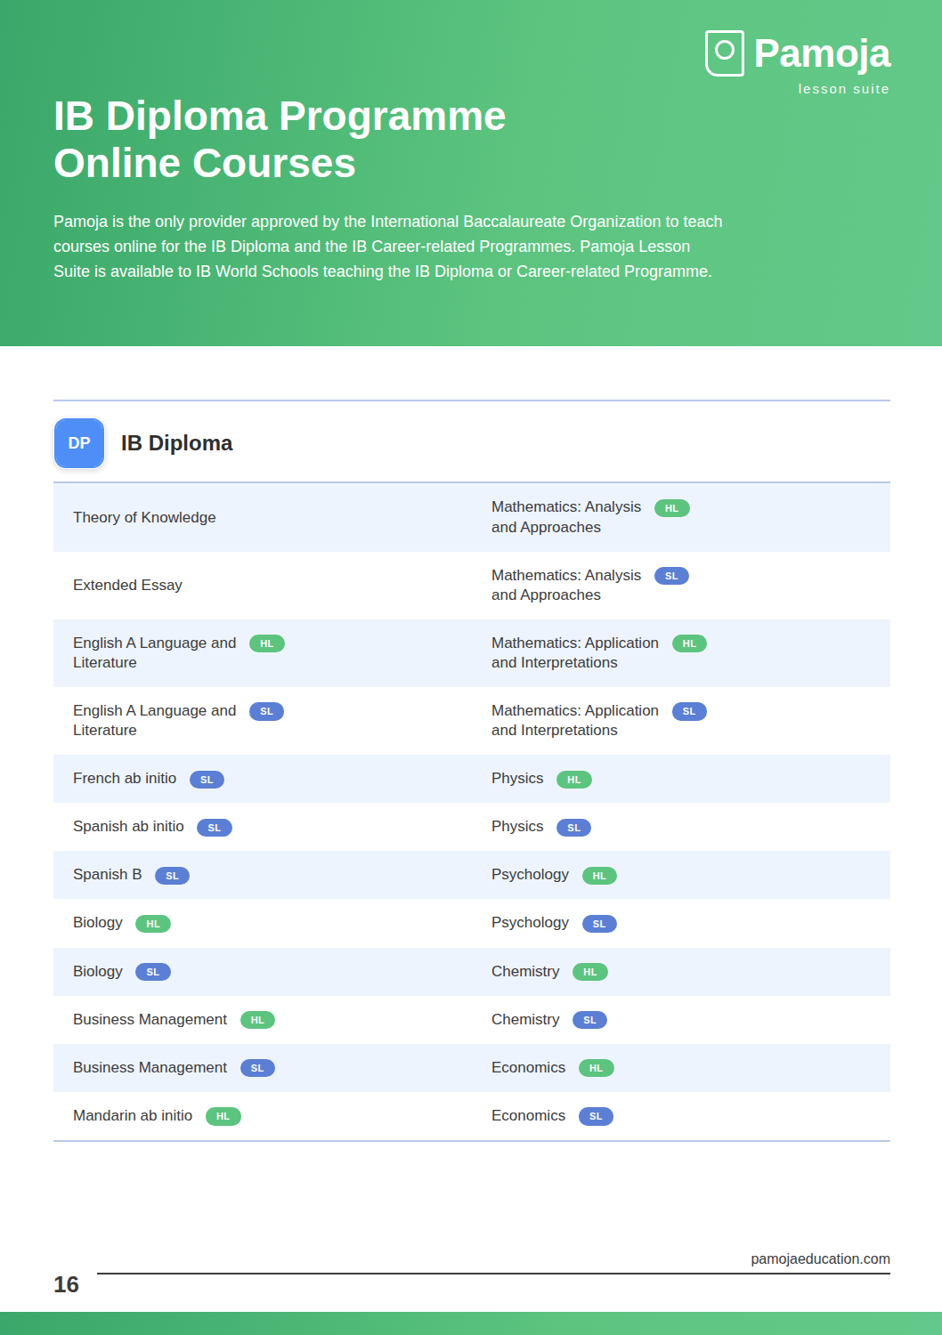Pamoja
lesson suite
IB Diploma Programme
Online Courses
Pamoja is the only provider approved by the International Baccalaureate Organization to teach courses online for the IB Diploma and the IB Career-related Programmes. Pamoja Lesson Suite is available to IB World Schools teaching the IB Diploma or Career-related Programme.
DP
IB Diploma
| Theory of Knowledge | Mathematics: Analysis HL and Approaches |
| Extended Essay | Mathematics: Analysis SL and Approaches |
| English A Language and HL Literature | Mathematics: Application HL and Interpretations |
| English A Language and SL Literature | Mathematics: Application SL and Interpretations |
| French ab initio SL | Physics HL |
| Spanish ab initio SL | Physics SL |
| Spanish B SL | Psychology HL |
| Biology HL | Psychology SL |
| Biology SL | Chemistry HL |
| Business Management HL | Chemistry SL |
| Business Management SL | Economics HL |
| Mandarin ab initio HL | Economics SL |
16
pamojaeducation.com